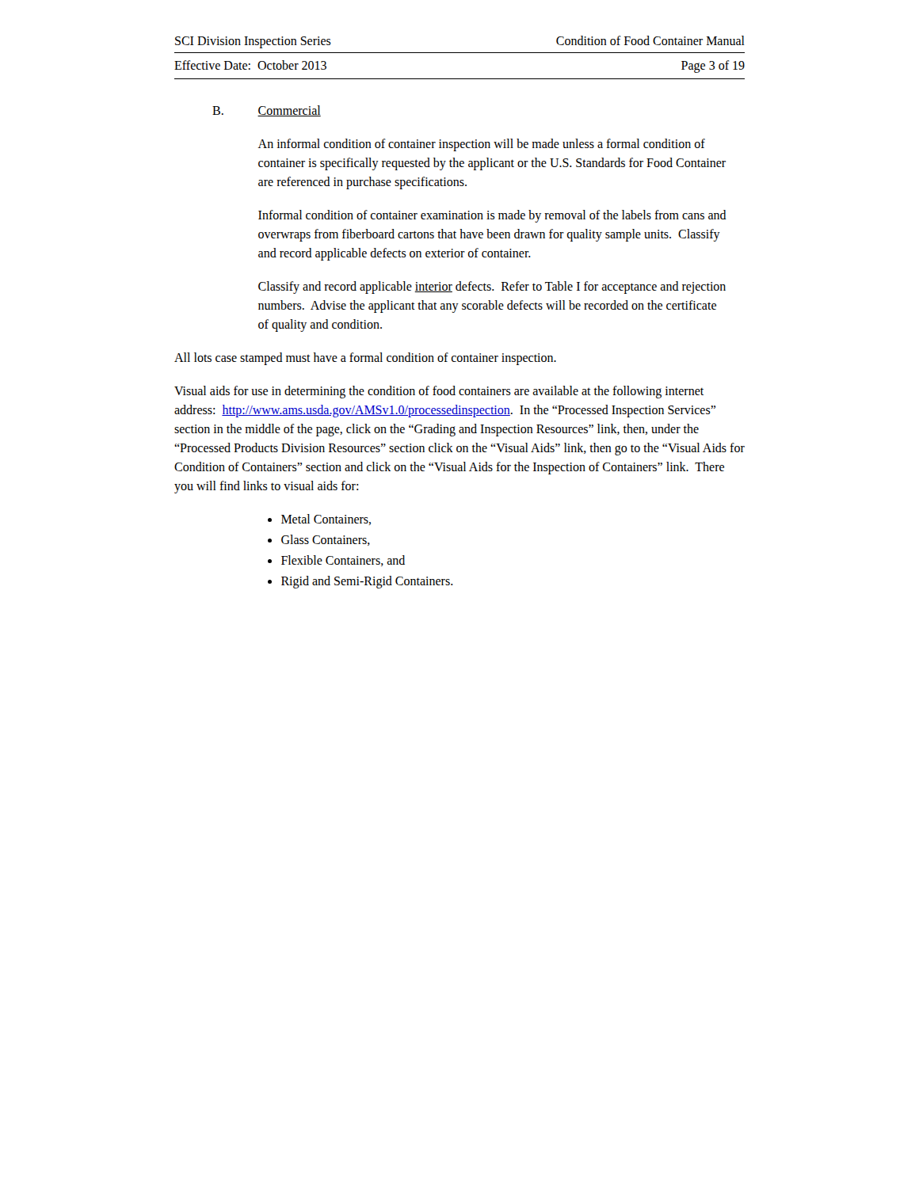SCI Division Inspection Series Condition of Food Container Manual
Effective Date: October 2013 Page 3 of 19
B. Commercial
An informal condition of container inspection will be made unless a formal condition of container is specifically requested by the applicant or the U.S. Standards for Food Container are referenced in purchase specifications.
Informal condition of container examination is made by removal of the labels from cans and overwraps from fiberboard cartons that have been drawn for quality sample units. Classify and record applicable defects on exterior of container.
Classify and record applicable interior defects. Refer to Table I for acceptance and rejection numbers. Advise the applicant that any scorable defects will be recorded on the certificate of quality and condition.
All lots case stamped must have a formal condition of container inspection.
Visual aids for use in determining the condition of food containers are available at the following internet address: http://www.ams.usda.gov/AMSv1.0/processedinspection. In the “Processed Inspection Services” section in the middle of the page, click on the “Grading and Inspection Resources” link, then, under the “Processed Products Division Resources” section click on the “Visual Aids” link, then go to the “Visual Aids for Condition of Containers” section and click on the “Visual Aids for the Inspection of Containers” link. There you will find links to visual aids for:
Metal Containers,
Glass Containers,
Flexible Containers, and
Rigid and Semi-Rigid Containers.